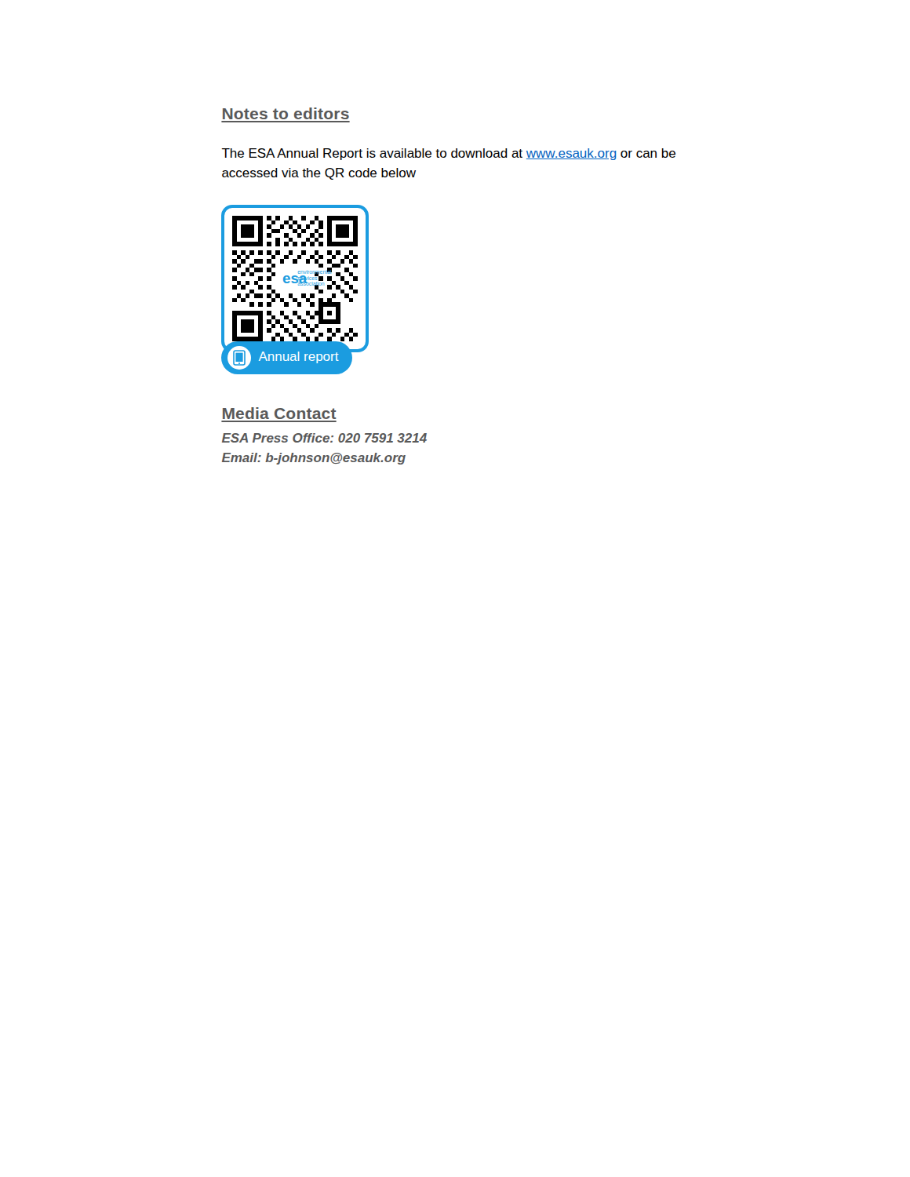Notes to editors
The ESA Annual Report is available to download at www.esauk.org or can be accessed via the QR code below
esa environmental services association
Annual report
Media Contact
ESA Press Office: 020 7591 3214
Email: b-johnson@esauk.org